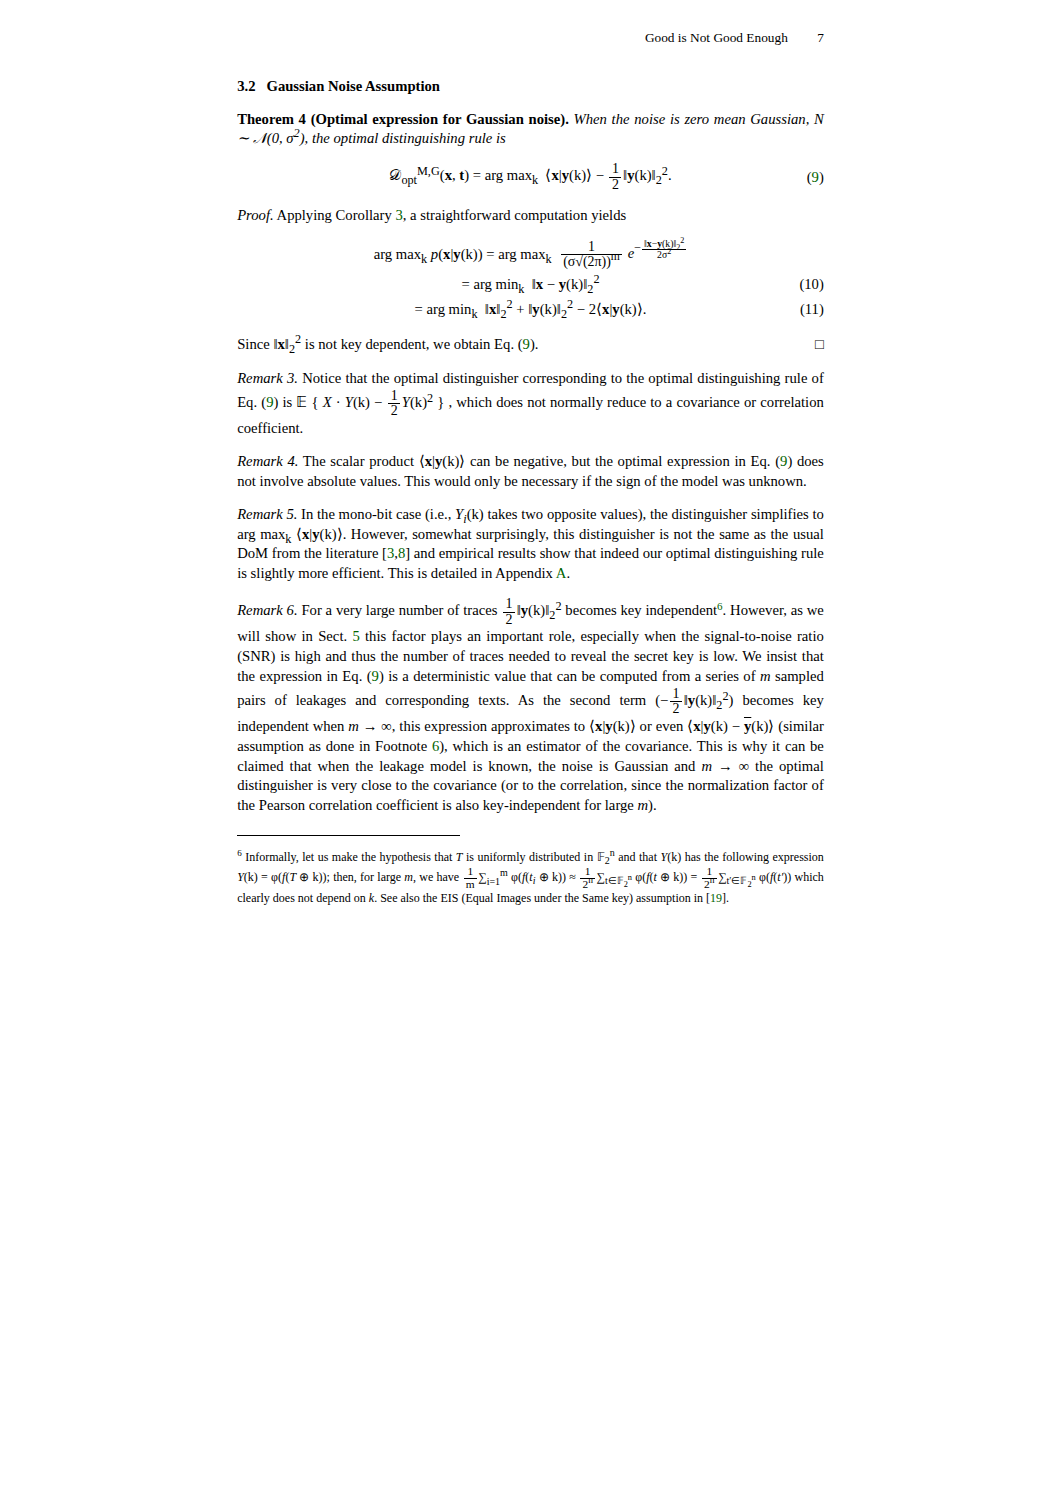Good is Not Good Enough7
3.2 Gaussian Noise Assumption
Theorem 4 (Optimal expression for Gaussian noise). When the noise is zero mean Gaussian, N ∼ 𝒩(0, σ2), the optimal distinguishing rule is
𝒟optM,G(x, t) = arg maxk ⟨x|y(k)⟩ − 12‖y(k)‖22. (9)
Proof. Applying Corollary 3, a straightforward computation yields
arg maxk p(x|y(k)) = arg maxk 1(σ√(2π))m e−‖x−y(k)‖222σ2
= arg mink ‖x − y(k)‖22 (10)
= arg mink ‖x‖22 + ‖y(k)‖22 − 2⟨x|y(k)⟩. (11)
Since ‖x‖22 is not key dependent, we obtain Eq. (9). □
Remark 3. Notice that the optimal distinguisher corresponding to the optimal distinguishing rule of Eq. (9) is 𝔼 { X · Y(k) − 12 Y(k)2 } , which does not normally reduce to a covariance or correlation coefficient.
Remark 4. The scalar product ⟨x|y(k)⟩ can be negative, but the optimal expression in Eq. (9) does not involve absolute values. This would only be necessary if the sign of the model was unknown.
Remark 5. In the mono-bit case (i.e., Yi(k) takes two opposite values), the distinguisher simplifies to arg maxk ⟨x|y(k)⟩. However, somewhat surprisingly, this distinguisher is not the same as the usual DoM from the literature [3,8] and empirical results show that indeed our optimal distinguishing rule is slightly more efficient. This is detailed in Appendix A.
Remark 6. For a very large number of traces 12‖y(k)‖22 becomes key independent6. However, as we will show in Sect. 5 this factor plays an important role, especially when the signal-to-noise ratio (SNR) is high and thus the number of traces needed to reveal the secret key is low. We insist that the expression in Eq. (9) is a deterministic value that can be computed from a series of m sampled pairs of leakages and corresponding texts. As the second term (−12‖y(k)‖22) becomes key independent when m → ∞, this expression approximates to ⟨x|y(k)⟩ or even ⟨x|y(k) − y(k)⟩ (similar assumption as done in Footnote 6), which is an estimator of the covariance. This is why it can be claimed that when the leakage model is known, the noise is Gaussian and m → ∞ the optimal distinguisher is very close to the covariance (or to the correlation, since the normalization factor of the Pearson correlation coefficient is also key-independent for large m).
6 Informally, let us make the hypothesis that T is uniformly distributed in 𝔽2n and that Y(k) has the following expression Y(k) = φ(f(T ⊕ k)); then, for large m, we have 1 m∑i=1m φ(f(ti ⊕ k)) ≈ 12n∑t∈𝔽2n φ(f(t ⊕ k)) = 12n∑t′∈𝔽2n φ(f(t′)) which clearly does not depend on k. See also the EIS (Equal Images under the Same key) assumption in [19].